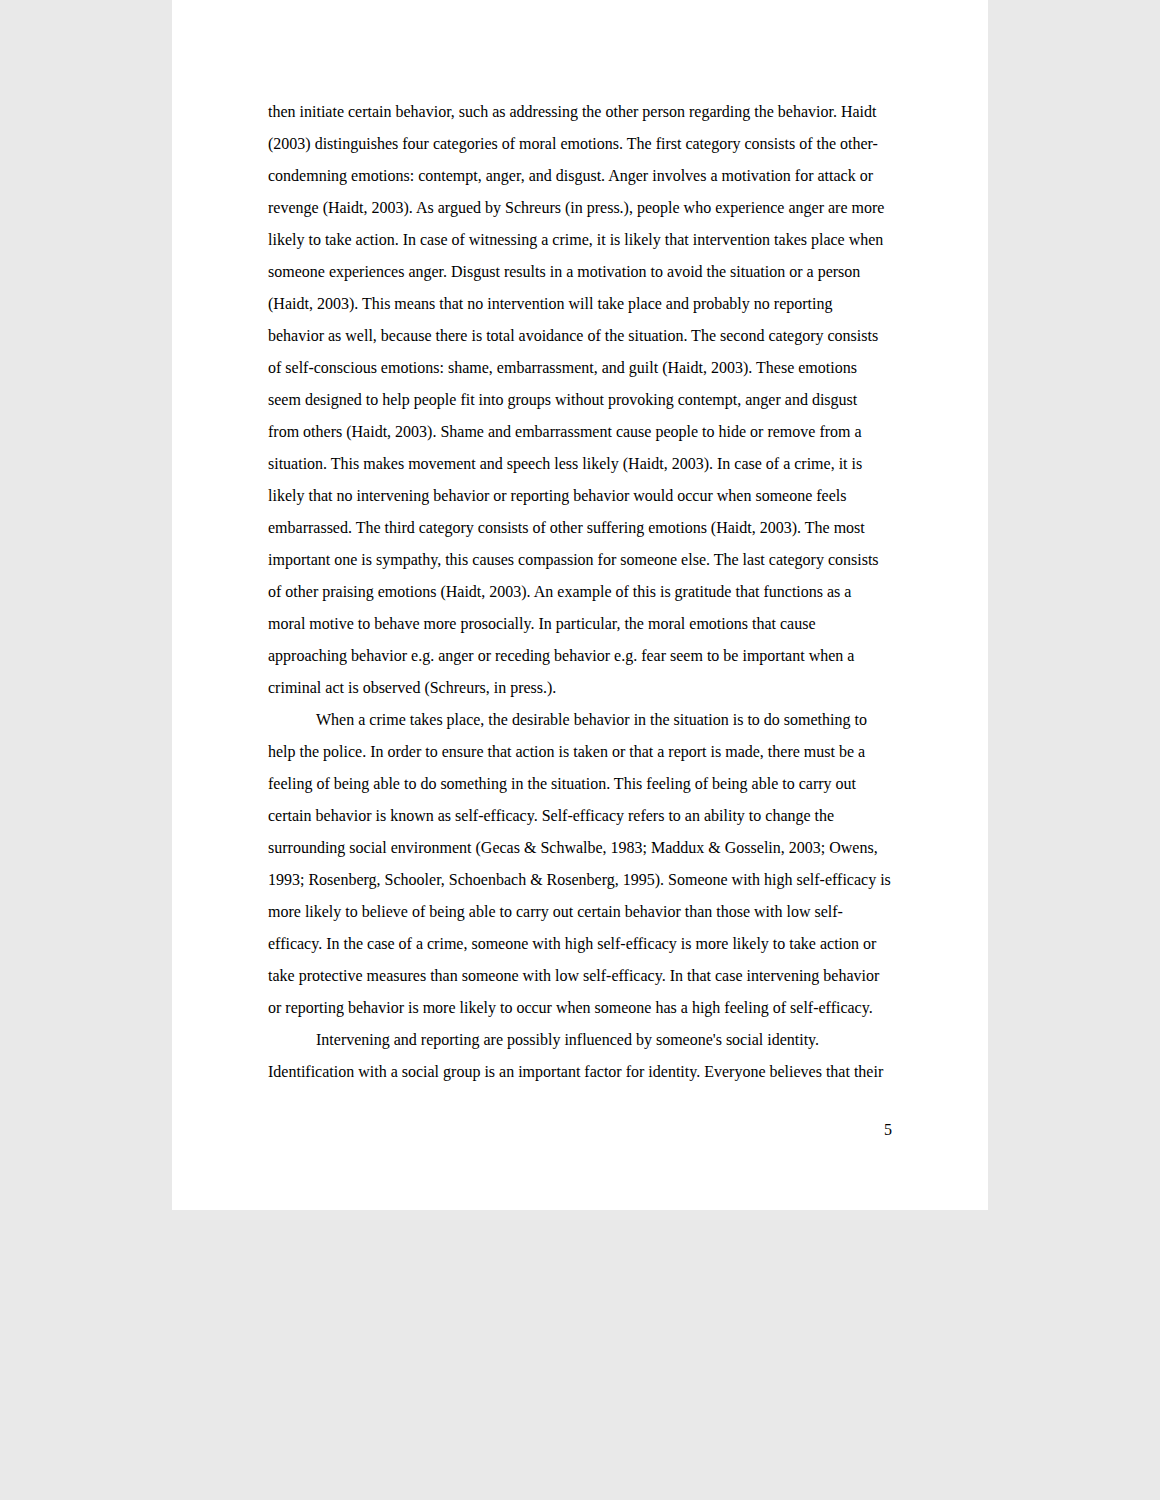then initiate certain behavior, such as addressing the other person regarding the behavior. Haidt (2003) distinguishes four categories of moral emotions. The first category consists of the other-condemning emotions: contempt, anger, and disgust. Anger involves a motivation for attack or revenge (Haidt, 2003). As argued by Schreurs (in press.), people who experience anger are more likely to take action. In case of witnessing a crime, it is likely that intervention takes place when someone experiences anger. Disgust results in a motivation to avoid the situation or a person (Haidt, 2003). This means that no intervention will take place and probably no reporting behavior as well, because there is total avoidance of the situation. The second category consists of self-conscious emotions: shame, embarrassment, and guilt (Haidt, 2003). These emotions seem designed to help people fit into groups without provoking contempt, anger and disgust from others (Haidt, 2003). Shame and embarrassment cause people to hide or remove from a situation. This makes movement and speech less likely (Haidt, 2003). In case of a crime, it is likely that no intervening behavior or reporting behavior would occur when someone feels embarrassed. The third category consists of other suffering emotions (Haidt, 2003). The most important one is sympathy, this causes compassion for someone else. The last category consists of other praising emotions (Haidt, 2003). An example of this is gratitude that functions as a moral motive to behave more prosocially. In particular, the moral emotions that cause approaching behavior e.g. anger or receding behavior e.g. fear seem to be important when a criminal act is observed (Schreurs, in press.).
When a crime takes place, the desirable behavior in the situation is to do something to help the police. In order to ensure that action is taken or that a report is made, there must be a feeling of being able to do something in the situation. This feeling of being able to carry out certain behavior is known as self-efficacy. Self-efficacy refers to an ability to change the surrounding social environment (Gecas & Schwalbe, 1983; Maddux & Gosselin, 2003; Owens, 1993; Rosenberg, Schooler, Schoenbach & Rosenberg, 1995). Someone with high self-efficacy is more likely to believe of being able to carry out certain behavior than those with low self-efficacy. In the case of a crime, someone with high self-efficacy is more likely to take action or take protective measures than someone with low self-efficacy. In that case intervening behavior or reporting behavior is more likely to occur when someone has a high feeling of self-efficacy.
Intervening and reporting are possibly influenced by someone's social identity. Identification with a social group is an important factor for identity. Everyone believes that their
5